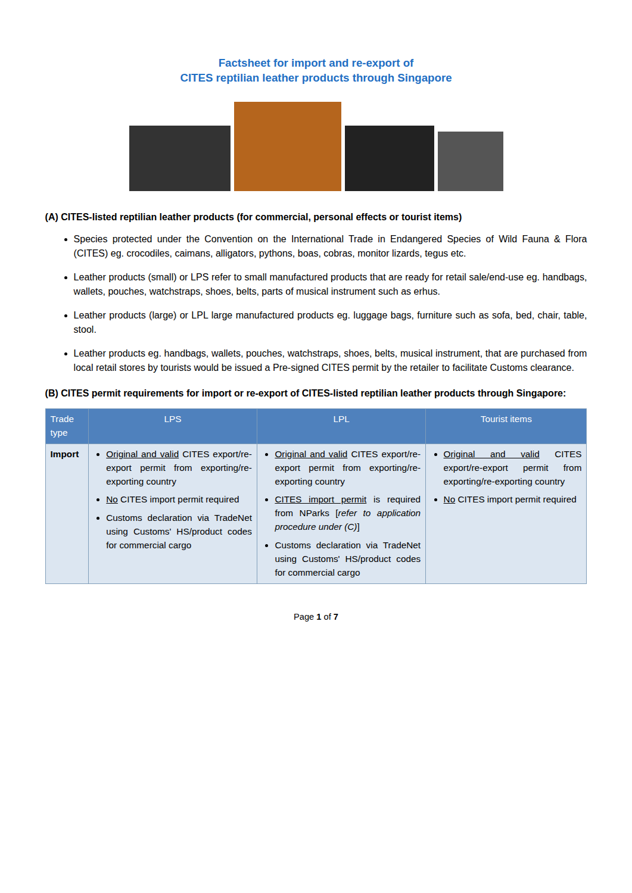Factsheet for import and re-export of
CITES reptilian leather products through Singapore
(A) CITES-listed reptilian leather products (for commercial, personal effects or tourist items)
Species protected under the Convention on the International Trade in Endangered Species of Wild Fauna & Flora (CITES) eg. crocodiles, caimans, alligators, pythons, boas, cobras, monitor lizards, tegus etc.
Leather products (small) or LPS refer to small manufactured products that are ready for retail sale/end-use eg. handbags, wallets, pouches, watchstraps, shoes, belts, parts of musical instrument such as erhus.
Leather products (large) or LPL large manufactured products eg. luggage bags, furniture such as sofa, bed, chair, table, stool.
Leather products eg. handbags, wallets, pouches, watchstraps, shoes, belts, musical instrument, that are purchased from local retail stores by tourists would be issued a Pre-signed CITES permit by the retailer to facilitate Customs clearance.
(B) CITES permit requirements for import or re-export of CITES-listed reptilian leather products through Singapore:
| Trade type | LPS | LPL | Tourist items |
| --- | --- | --- | --- |
| Import | Original and valid CITES export/re-export permit from exporting/re-exporting country No CITES import permit required Customs declaration via TradeNet using Customs' HS/product codes for commercial cargo | Original and valid CITES export/re-export permit from exporting/re-exporting country CITES import permit is required from NParks [ refer to application procedure under (C) ] Customs declaration via TradeNet using Customs' HS/product codes for commercial cargo | Original and valid CITES export/re-export permit from exporting/re-exporting country No CITES import permit required |
Page 1 of 7